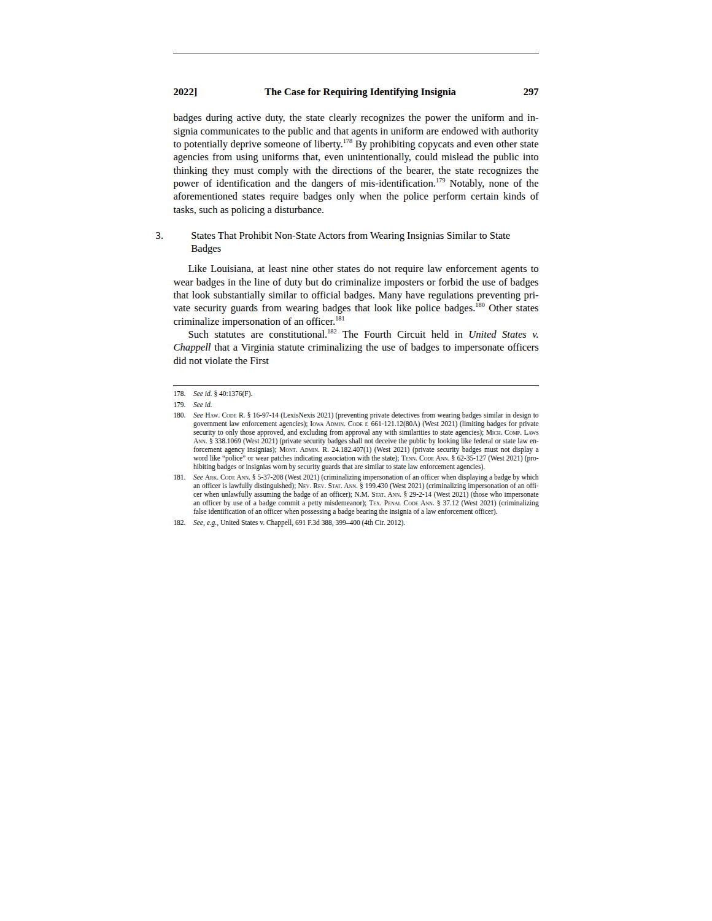2022] The Case for Requiring Identifying Insignia 297
badges during active duty, the state clearly recognizes the power the uniform and insignia communicates to the public and that agents in uniform are endowed with authority to potentially deprive someone of liberty.178 By prohibiting copycats and even other state agencies from using uniforms that, even unintentionally, could mislead the public into thinking they must comply with the directions of the bearer, the state recognizes the power of identification and the dangers of mis-identification.179 Notably, none of the aforementioned states require badges only when the police perform certain kinds of tasks, such as policing a disturbance.
3. States That Prohibit Non-State Actors from Wearing Insignias Similar to State Badges
Like Louisiana, at least nine other states do not require law enforcement agents to wear badges in the line of duty but do criminalize imposters or forbid the use of badges that look substantially similar to official badges. Many have regulations preventing private security guards from wearing badges that look like police badges.180 Other states criminalize impersonation of an officer.181
Such statutes are constitutional.182 The Fourth Circuit held in United States v. Chappell that a Virginia statute criminalizing the use of badges to impersonate officers did not violate the First
178.
See id. § 40:1376(F).
179.
See id.
180.
See Haw. Code R. § 16-97-14 (LexisNexis 2021) (preventing private detectives from wearing badges similar in design to government law enforcement agencies); Iowa Admin. Code r. 661-121.12(80A) (West 2021) (limiting badges for private security to only those approved, and excluding from approval any with similarities to state agencies); Mich. Comp. Laws Ann. § 338.1069 (West 2021) (private security badges shall not deceive the public by looking like federal or state law enforcement agency insignias); Mont. Admin. R. 24.182.407(1) (West 2021) (private security badges must not display a word like “police” or wear patches indicating association with the state); Tenn. Code Ann. § 62-35-127 (West 2021) (prohibiting badges or insignias worn by security guards that are similar to state law enforcement agencies).
181.
See Ark. Code Ann. § 5-37-208 (West 2021) (criminalizing impersonation of an officer when displaying a badge by which an officer is lawfully distinguished); Nev. Rev. Stat. Ann. § 199.430 (West 2021) (criminalizing impersonation of an officer when unlawfully assuming the badge of an officer); N.M. Stat. Ann. § 29-2-14 (West 2021) (those who impersonate an officer by use of a badge commit a petty misdemeanor); Tex. Penal Code Ann. § 37.12 (West 2021) (criminalizing false identification of an officer when possessing a badge bearing the insignia of a law enforcement officer).
182.
See, e.g., United States v. Chappell, 691 F.3d 388, 399–400 (4th Cir. 2012).